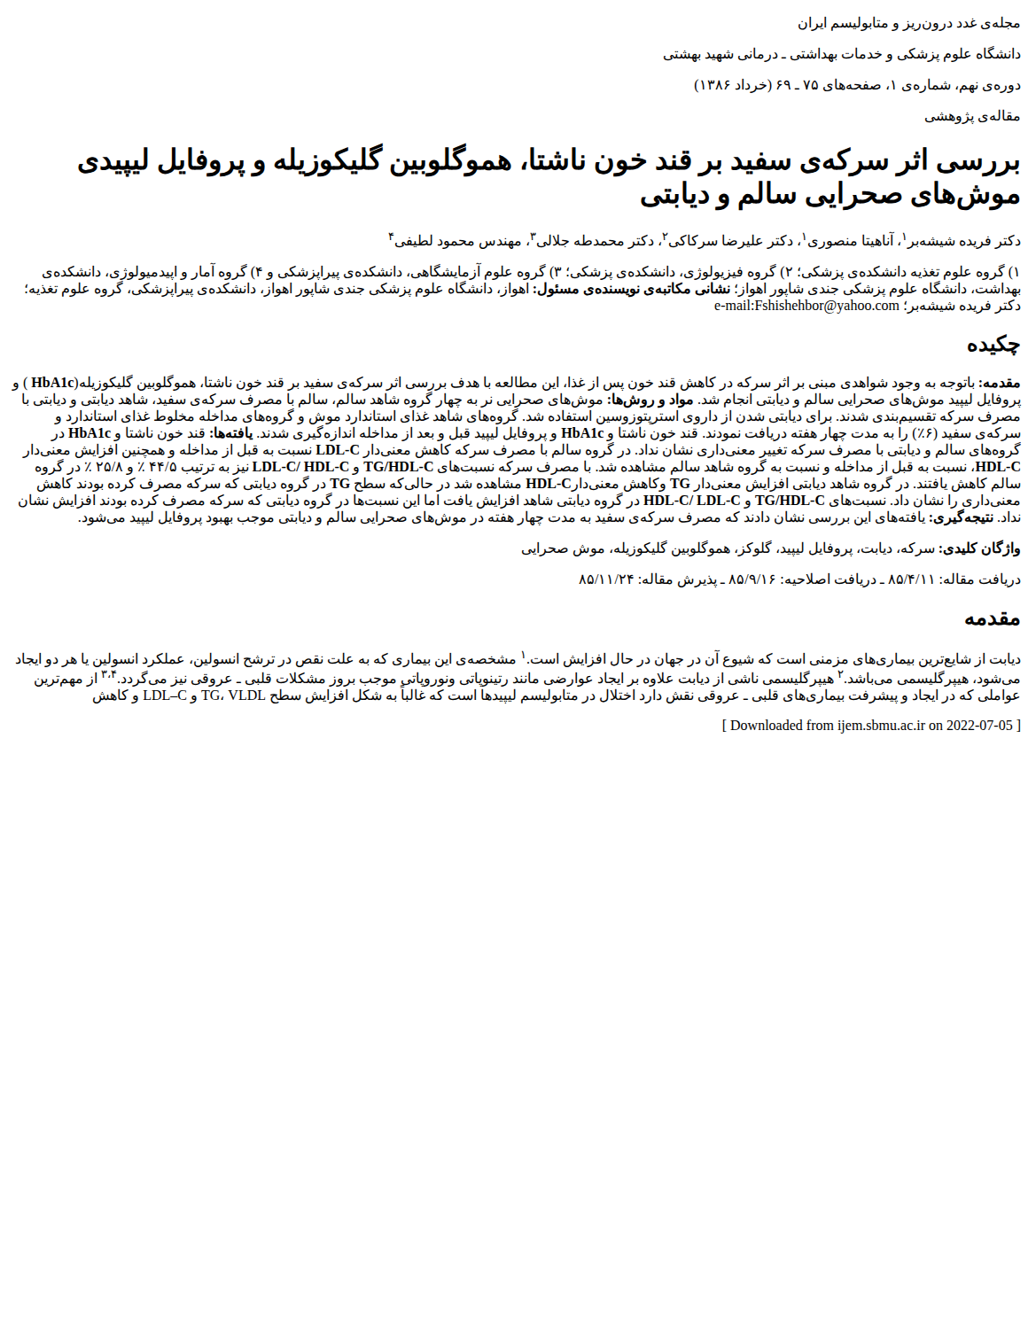مجله‌ی غدد درون‌ریز و متابولیسم ایران
دانشگاه علوم پزشکی و خدمات بهداشتی ـ درمانی شهید بهشتی
دوره‌ی نهم، شماره‌ی ۱، صفحه‌های ۷۵ ـ ۶۹ (خرداد ۱۳۸۶)
مقاله‌ی پژوهشی
بررسی اثر سرکه‌ی سفید بر قند خون ناشتا، هموگلوبین گلیکوزیله و پروفایل لیپیدی موش‌های صحرایی سالم و دیابتی
دکتر فریده شیشه‌بر۱، آناهیتا منصوری۱، دکتر علیرضا سرکاکی۲، دکتر محمدطه جلالی۳، مهندس محمود لطیفی۴
۱) گروه علوم تغذیه دانشکده‌ی پزشکی؛ ۲) گروه فیزیولوژی، دانشکده‌ی پزشکی؛ ۳) گروه علوم آزمایشگاهی، دانشکده‌ی پیراپزشکی و ۴) گروه آمار و اپیدمیولوژی، دانشکده‌ی بهداشت، دانشگاه علوم پزشکی جندی شاپور اهواز؛ نشانی مکاتبه‌ی نویسنده‌ی مسئول: اهواز، دانشگاه علوم پزشکی جندی شاپور اهواز، دانشکده‌ی پیراپزشکی، گروه علوم تغذیه؛ دکتر فریده شیشه‌بر؛ e-mail:Fshishehbor@yahoo.com
چکیده
مقدمه: باتوجه به وجود شواهدی مبنی بر اثر سرکه در کاهش قند خون پس از غذا، این مطالعه با هدف بررسی اثر سرکه‌ی سفید بر قند خون ناشتا، هموگلوبین گلیکوزیله(HbA1c ) و پروفایل لیپید موش‌های صحرایی سالم و دیابتی انجام شد. مواد و روش‌ها: موش‌های صحرایی نر به چهار گروه شاهد سالم، سالم با مصرف سرکه‌ی سفید، شاهد دیابتی و دیابتی با مصرف سرکه تقسیم‌بندی شدند. برای دیابتی شدن از داروی استرپتوزوسین استفاده شد. گروه‌های شاهد غذای استاندارد موش و گروه‌های مداخله مخلوط غذای استاندارد و سرکه‌ی سفید (۶٪) را به مدت چهار هفته دریافت نمودند. قند خون ناشتا و HbA1c و پروفایل لیپید قبل و بعد از مداخله اندازه‌گیری شدند. یافته‌ها: قند خون ناشتا و HbA1c در گروه‌های سالم و دیابتی با مصرف سرکه تغییر معنی‌داری نشان نداد. در گروه سالم با مصرف سرکه کاهش معنی‌دار LDL-C نسبت به قبل از مداخله و همچنین افزایش معنی‌دار HDL-C، نسبت به قبل از مداخله و نسبت به گروه شاهد سالم مشاهده شد. با مصرف سرکه نسبت‌های TG/HDL-C و LDL-C/ HDL-C نیز به ترتیب ۴۴/۵ ٪ و ۲۵/۸ ٪ در گروه سالم کاهش یافتند. در گروه شاهد دیابتی افزایش معنی‌دار TG وکاهش معنی‌دارHDL-C مشاهده شد در حالی‌که سطح TG در گروه دیابتی که سرکه مصرف کرده بودند کاهش معنی‌داری را نشان داد. نسبت‌های TG/HDL-C و HDL-C/ LDL-C در گروه دیابتی شاهد افزایش یافت اما این نسبت‌ها در گروه دیابتی که سرکه مصرف کرده بودند افزایش نشان نداد. نتیجه‌گیری: یافته‌های این بررسی نشان دادند که مصرف سرکه‌ی سفید به مدت چهار هفته در موش‌های صحرایی سالم و دیابتی موجب بهبود پروفایل لیپید می‌شود.
واژگان کلیدی: سرکه، دیابت، پروفایل لیپید، گلوکز، هموگلوبین گلیکوزیله، موش صحرایی
دریافت مقاله: ۸۵/۴/۱۱ ـ دریافت اصلاحیه: ۸۵/۹/۱۶ ـ پذیرش مقاله: ۸۵/۱۱/۲۴
مقدمه
دیابت از شایع‌ترین بیماری‌های مزمنی است که شیوع آن در جهان در حال افزایش است.۱ مشخصه‌ی این بیماری که به علت نقص در ترشح انسولین، عملکرد انسولین یا هر دو ایجاد می‌شود، هیپرگلیسمی می‌باشد.۲ هیپرگلیسمی ناشی از دیابت علاوه بر ایجاد عوارضی مانند رتینوپاتی ونوروپاتی موجب بروز مشکلات قلبی ـ عروقی نیز می‌گردد.۳،۴ از مهم‌ترین عواملی که در ایجاد و پیشرفت بیماری‌های قلبی ـ عروقی نقش دارد اختلال در متابولیسم لیپیدها است که غالباً به شکل افزایش سطح TG، VLDL و LDL–C و کاهش
[ Downloaded from ijem.sbmu.ac.ir on 2022-07-05 ]